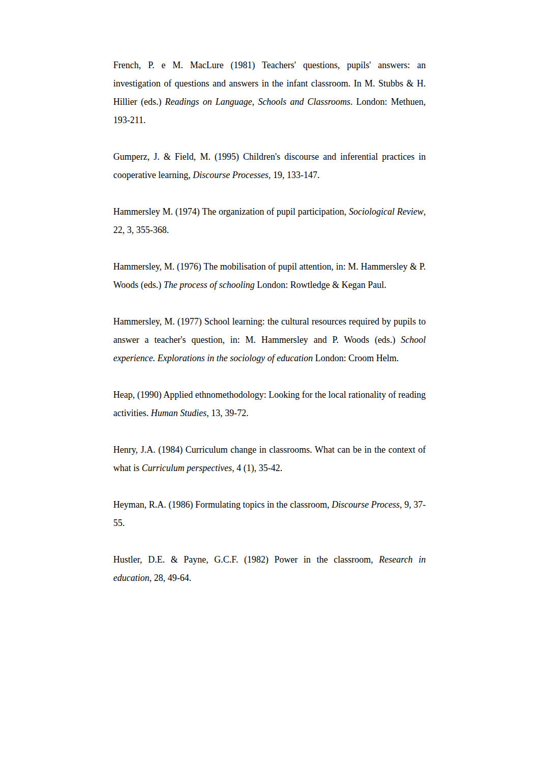French, P. e M. MacLure (1981) Teachers' questions, pupils' answers: an investigation of questions and answers in the infant classroom. In M. Stubbs & H. Hillier (eds.) Readings on Language, Schools and Classrooms. London: Methuen, 193-211.
Gumperz, J. & Field, M. (1995) Children's discourse and inferential practices in cooperative learning, Discourse Processes, 19, 133-147.
Hammersley M. (1974) The organization of pupil participation, Sociological Review, 22, 3, 355-368.
Hammersley, M. (1976) The mobilisation of pupil attention, in: M. Hammersley & P. Woods (eds.) The process of schooling London: Rowtledge & Kegan Paul.
Hammersley, M. (1977) School learning: the cultural resources required by pupils to answer a teacher's question, in: M. Hammersley and P. Woods (eds.) School experience. Explorations in the sociology of education London: Croom Helm.
Heap, (1990) Applied ethnomethodology: Looking for the local rationality of reading activities. Human Studies, 13, 39-72.
Henry, J.A. (1984) Curriculum change in classrooms. What can be in the context of what is Curriculum perspectives, 4 (1), 35-42.
Heyman, R.A. (1986) Formulating topics in the classroom, Discourse Process, 9, 37-55.
Hustler, D.E. & Payne, G.C.F. (1982) Power in the classroom, Research in education, 28, 49-64.